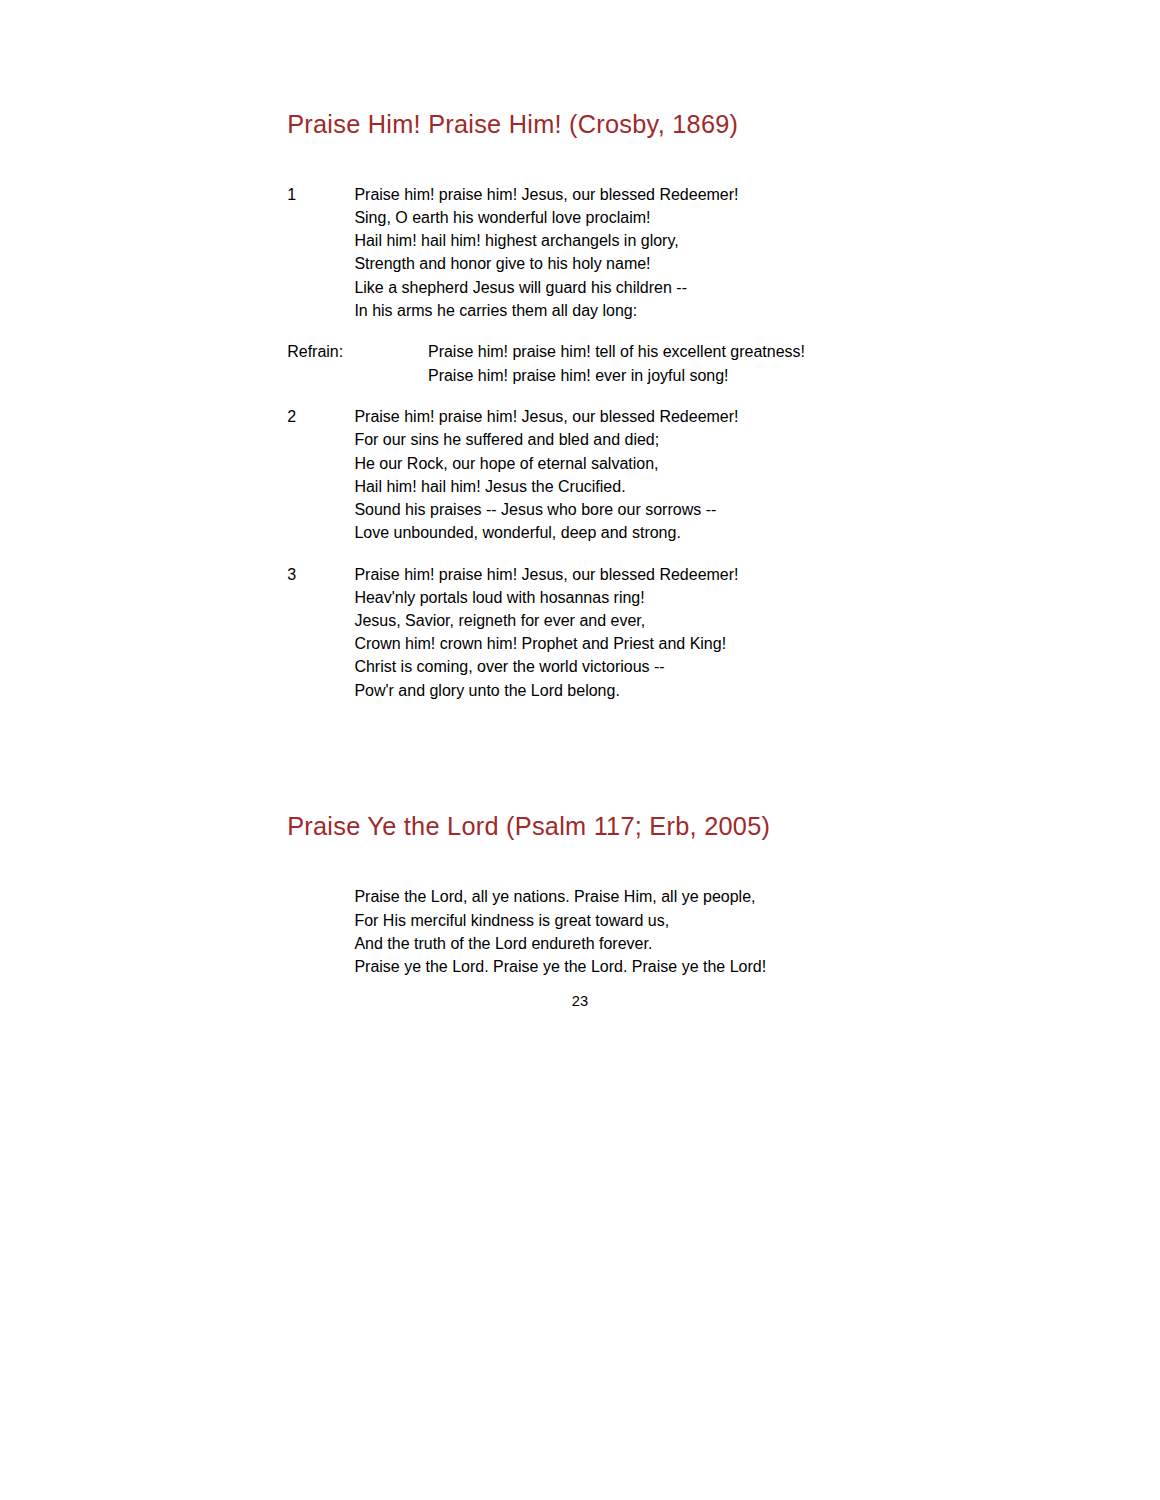Praise Him! Praise Him! (Crosby, 1869)
1
Praise him! praise him! Jesus, our blessed Redeemer!
Sing, O earth his wonderful love proclaim!
Hail him! hail him! highest archangels in glory,
Strength and honor give to his holy name!
Like a shepherd Jesus will guard his children --
In his arms he carries them all day long:
Refrain:
Praise him! praise him! tell of his excellent greatness!
Praise him! praise him! ever in joyful song!
2
Praise him! praise him! Jesus, our blessed Redeemer!
For our sins he suffered and bled and died;
He our Rock, our hope of eternal salvation,
Hail him! hail him! Jesus the Crucified.
Sound his praises -- Jesus who bore our sorrows --
Love unbounded, wonderful, deep and strong.
3
Praise him! praise him! Jesus, our blessed Redeemer!
Heav'nly portals loud with hosannas ring!
Jesus, Savior, reigneth for ever and ever,
Crown him! crown him! Prophet and Priest and King!
Christ is coming, over the world victorious --
Pow'r and glory unto the Lord belong.
Praise Ye the Lord (Psalm 117; Erb, 2005)
Praise the Lord, all ye nations. Praise Him, all ye people,
For His merciful kindness is great toward us,
And the truth of the Lord endureth forever.
Praise ye the Lord. Praise ye the Lord. Praise ye the Lord!
23